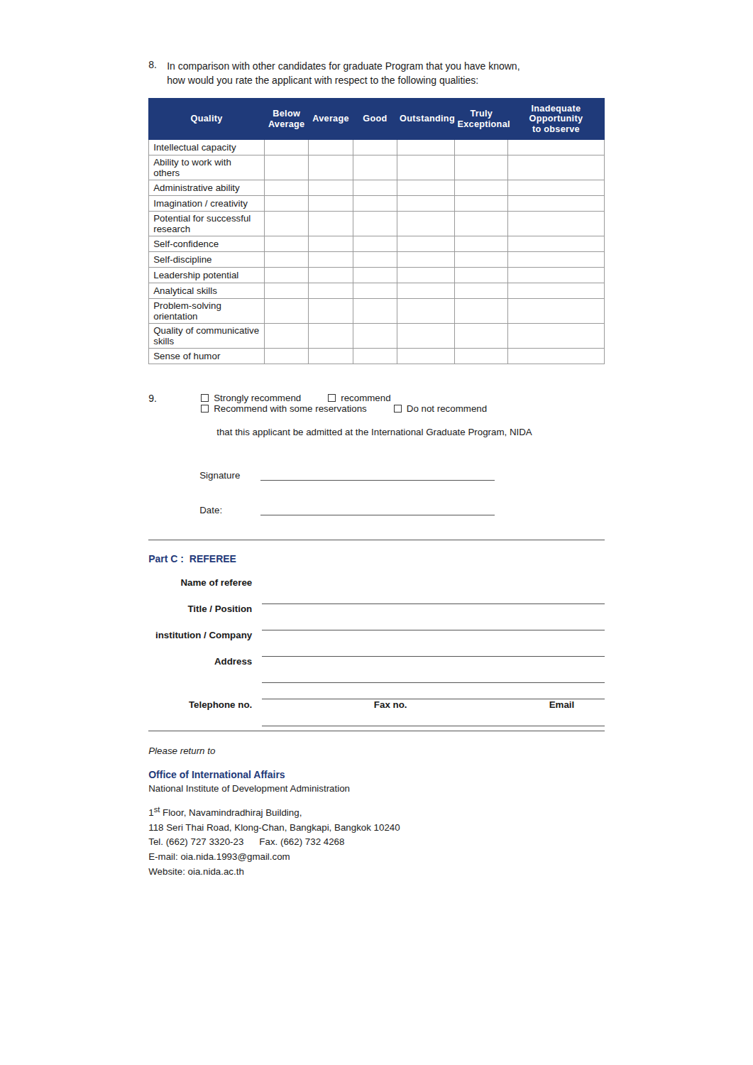8.
In comparison with other candidates for graduate Program that you have known,
how would you rate the applicant with respect to the following qualities:
| Quality | Below Average | Average | Good | Outstanding | Truly Exceptional | Inadequate Opportunity to observe |
| --- | --- | --- | --- | --- | --- | --- |
| Intellectual capacity | | | | | | |
| Ability to work with others | | | | | | |
| Administrative ability | | | | | | |
| Imagination / creativity | | | | | | |
| Potential for successful research | | | | | | |
| Self-confidence | | | | | | |
| Self-discipline | | | | | | |
| Leadership potential | | | | | | |
| Analytical skills | | | | | | |
| Problem-solving orientation | | | | | | |
| Quality of communicative skills | | | | | | |
| Sense of humor | | | | | | |
9.
Strongly recommend recommend Recommend with some reservations Do not recommend
that this applicant be admitted at the International Graduate Program, NIDA
Signature
Date:
Part C : REFEREE
| Name of referee | |
| Title / Position | |
| institution / Company | |
| Address | |
| Telephone no. | | Fax no. | | Email |
Please return to
Office of International Affairs
National Institute of Development Administration 1st Floor, Navamindradhiraj Building,
118 Seri Thai Road, Klong-Chan, Bangkapi, Bangkok 10240
Tel. (662) 727 3320-23 Fax. (662) 732 4268
E-mail: oia.nida.1993@gmail.com
Website: oia.nida.ac.th